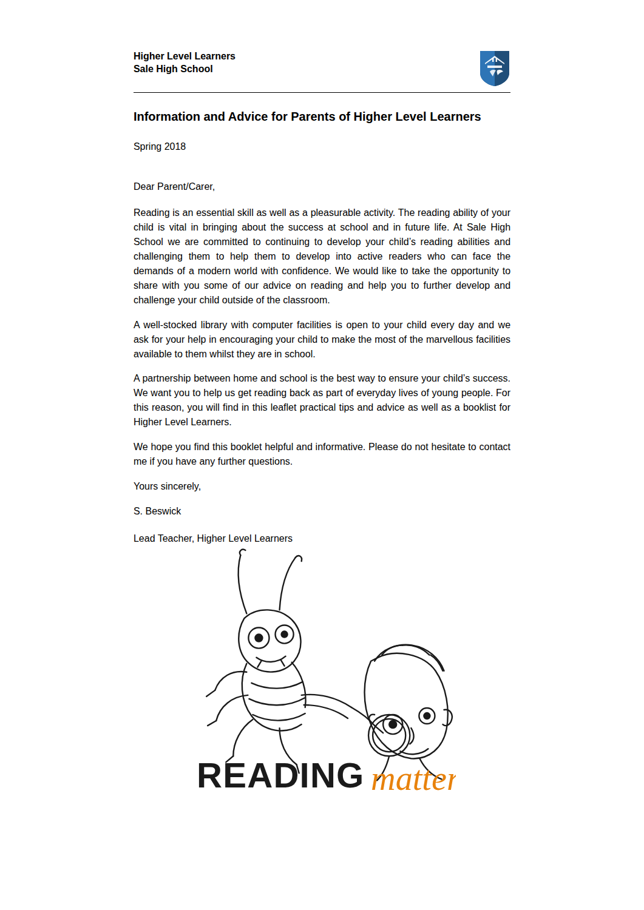Higher Level Learners
Sale High School
Information and Advice for Parents of Higher Level Learners
Spring 2018
Dear Parent/Carer,
Reading is an essential skill as well as a pleasurable activity. The reading ability of your child is vital in bringing about the success at school and in future life. At Sale High School we are committed to continuing to develop your child’s reading abilities and challenging them to help them to develop into active readers who can face the demands of a modern world with confidence. We would like to take the opportunity to share with you some of our advice on reading and help you to further develop and challenge your child outside of the classroom.
A well-stocked library with computer facilities is open to your child every day and we ask for your help in encouraging your child to make the most of the marvellous facilities available to them whilst they are in school.
A partnership between home and school is the best way to ensure your child’s success. We want you to help us get reading back as part of everyday lives of young people. For this reason, you will find in this leaflet practical tips and advice as well as a booklist for Higher Level Learners.
We hope you find this booklet helpful and informative. Please do not hesitate to contact me if you have any further questions.
Yours sincerely,
S. Beswick
Lead Teacher, Higher Level Learners
READING matters